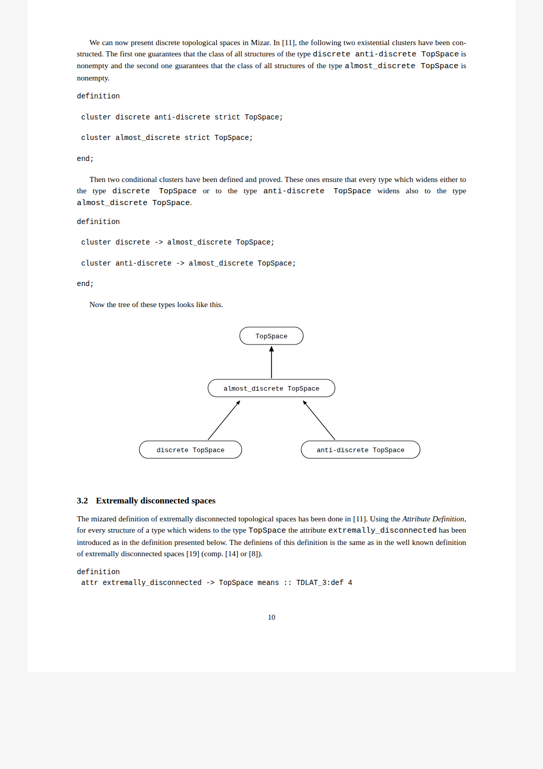We can now present discrete topological spaces in Mizar. In [11], the following two existential clusters have been constructed. The first one guarantees that the class of all structures of the type discrete anti-discrete TopSpace is nonempty and the second one guarantees that the class of all structures of the type almost_discrete TopSpace is nonempty.
definition

 cluster discrete anti-discrete strict TopSpace;

 cluster almost_discrete strict TopSpace;

end;
Then two conditional clusters have been defined and proved. These ones ensure that every type which widens either to the type discrete TopSpace or to the type anti-discrete TopSpace widens also to the type almost_discrete TopSpace.
definition

 cluster discrete -> almost_discrete TopSpace;

 cluster anti-discrete -> almost_discrete TopSpace;

end;
Now the tree of these types looks like this.
TopSpace almost_discrete TopSpace discrete TopSpace anti-discrete TopSpace
3.2 Extremally disconnected spaces
The mizared definition of extremally disconnected topological spaces has been done in [11]. Using the Attribute Definition, for every structure of a type which widens to the type TopSpace the attribute extremally_disconnected has been introduced as in the definition presented below. The definiens of this definition is the same as in the well known definition of extremally disconnected spaces [19] (comp. [14] or [8]).
definition
 attr extremally_disconnected -> TopSpace means :: TDLAT_3:def 4
10